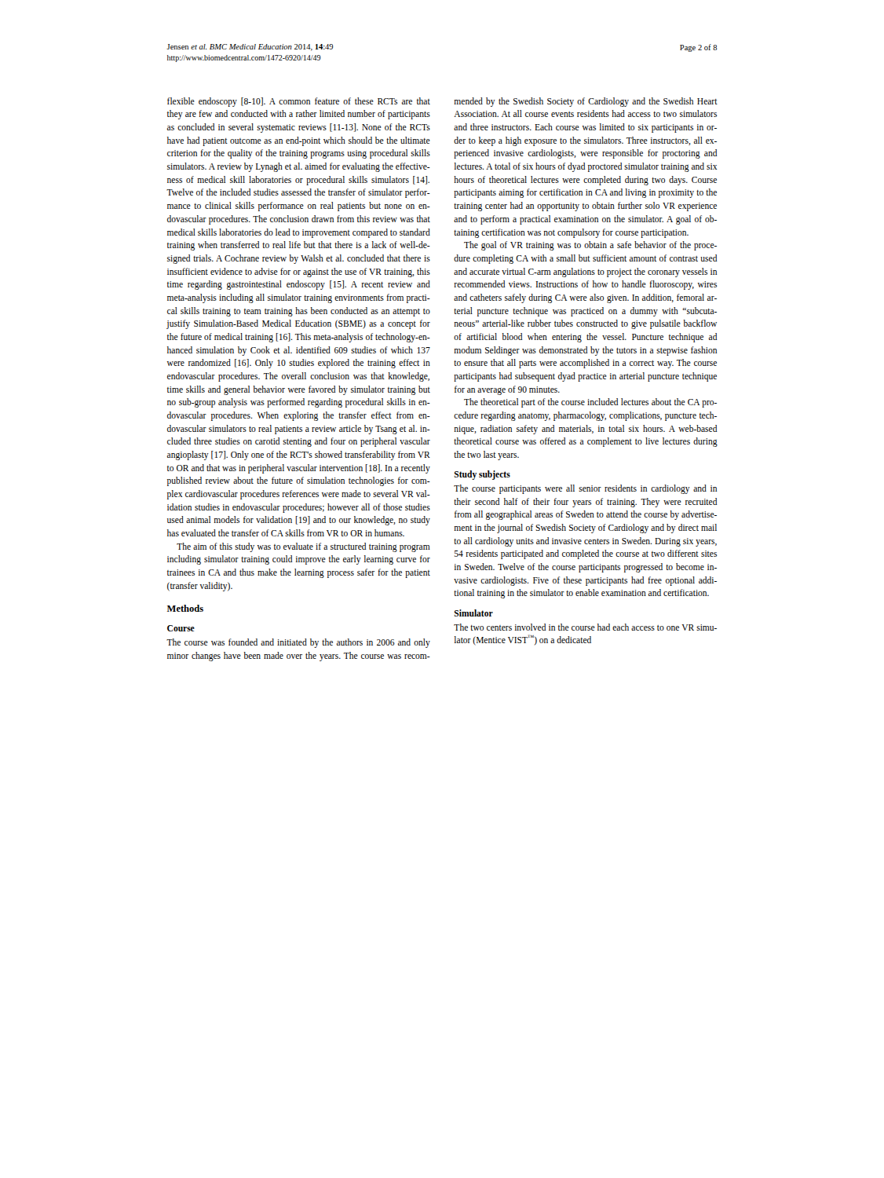Jensen et al. BMC Medical Education 2014, 14:49
http://www.biomedcentral.com/1472-6920/14/49
Page 2 of 8
flexible endoscopy [8-10]. A common feature of these RCTs are that they are few and conducted with a rather limited number of participants as concluded in several systematic reviews [11-13]. None of the RCTs have had patient outcome as an end-point which should be the ultimate criterion for the quality of the training programs using procedural skills simulators. A review by Lynagh et al. aimed for evaluating the effectiveness of medical skill laboratories or procedural skills simulators [14]. Twelve of the included studies assessed the transfer of simulator performance to clinical skills performance on real patients but none on endovascular procedures. The conclusion drawn from this review was that medical skills laboratories do lead to improvement compared to standard training when transferred to real life but that there is a lack of well-designed trials. A Cochrane review by Walsh et al. concluded that there is insufficient evidence to advise for or against the use of VR training, this time regarding gastrointestinal endoscopy [15]. A recent review and meta-analysis including all simulator training environments from practical skills training to team training has been conducted as an attempt to justify Simulation-Based Medical Education (SBME) as a concept for the future of medical training [16]. This meta-analysis of technology-enhanced simulation by Cook et al. identified 609 studies of which 137 were randomized [16]. Only 10 studies explored the training effect in endovascular procedures. The overall conclusion was that knowledge, time skills and general behavior were favored by simulator training but no sub-group analysis was performed regarding procedural skills in endovascular procedures. When exploring the transfer effect from endovascular simulators to real patients a review article by Tsang et al. included three studies on carotid stenting and four on peripheral vascular angioplasty [17]. Only one of the RCT's showed transferability from VR to OR and that was in peripheral vascular intervention [18]. In a recently published review about the future of simulation technologies for complex cardiovascular procedures references were made to several VR validation studies in endovascular procedures; however all of those studies used animal models for validation [19] and to our knowledge, no study has evaluated the transfer of CA skills from VR to OR in humans.
The aim of this study was to evaluate if a structured training program including simulator training could improve the early learning curve for trainees in CA and thus make the learning process safer for the patient (transfer validity).
Methods
Course
The course was founded and initiated by the authors in 2006 and only minor changes have been made over the years. The course was recommended by the Swedish Society of Cardiology and the Swedish Heart Association. At all course events residents had access to two simulators and three instructors. Each course was limited to six participants in order to keep a high exposure to the simulators. Three instructors, all experienced invasive cardiologists, were responsible for proctoring and lectures. A total of six hours of dyad proctored simulator training and six hours of theoretical lectures were completed during two days. Course participants aiming for certification in CA and living in proximity to the training center had an opportunity to obtain further solo VR experience and to perform a practical examination on the simulator. A goal of obtaining certification was not compulsory for course participation.
The goal of VR training was to obtain a safe behavior of the procedure completing CA with a small but sufficient amount of contrast used and accurate virtual C-arm angulations to project the coronary vessels in recommended views. Instructions of how to handle fluoroscopy, wires and catheters safely during CA were also given. In addition, femoral arterial puncture technique was practiced on a dummy with “subcutaneous” arterial-like rubber tubes constructed to give pulsatile backflow of artificial blood when entering the vessel. Puncture technique ad modum Seldinger was demonstrated by the tutors in a stepwise fashion to ensure that all parts were accomplished in a correct way. The course participants had subsequent dyad practice in arterial puncture technique for an average of 90 minutes.
The theoretical part of the course included lectures about the CA procedure regarding anatomy, pharmacology, complications, puncture technique, radiation safety and materials, in total six hours. A web-based theoretical course was offered as a complement to live lectures during the two last years.
Study subjects
The course participants were all senior residents in cardiology and in their second half of their four years of training. They were recruited from all geographical areas of Sweden to attend the course by advertisement in the journal of Swedish Society of Cardiology and by direct mail to all cardiology units and invasive centers in Sweden. During six years, 54 residents participated and completed the course at two different sites in Sweden. Twelve of the course participants progressed to become invasive cardiologists. Five of these participants had free optional additional training in the simulator to enable examination and certification.
Simulator
The two centers involved in the course had each access to one VR simulator (Mentice VIST™) on a dedicated